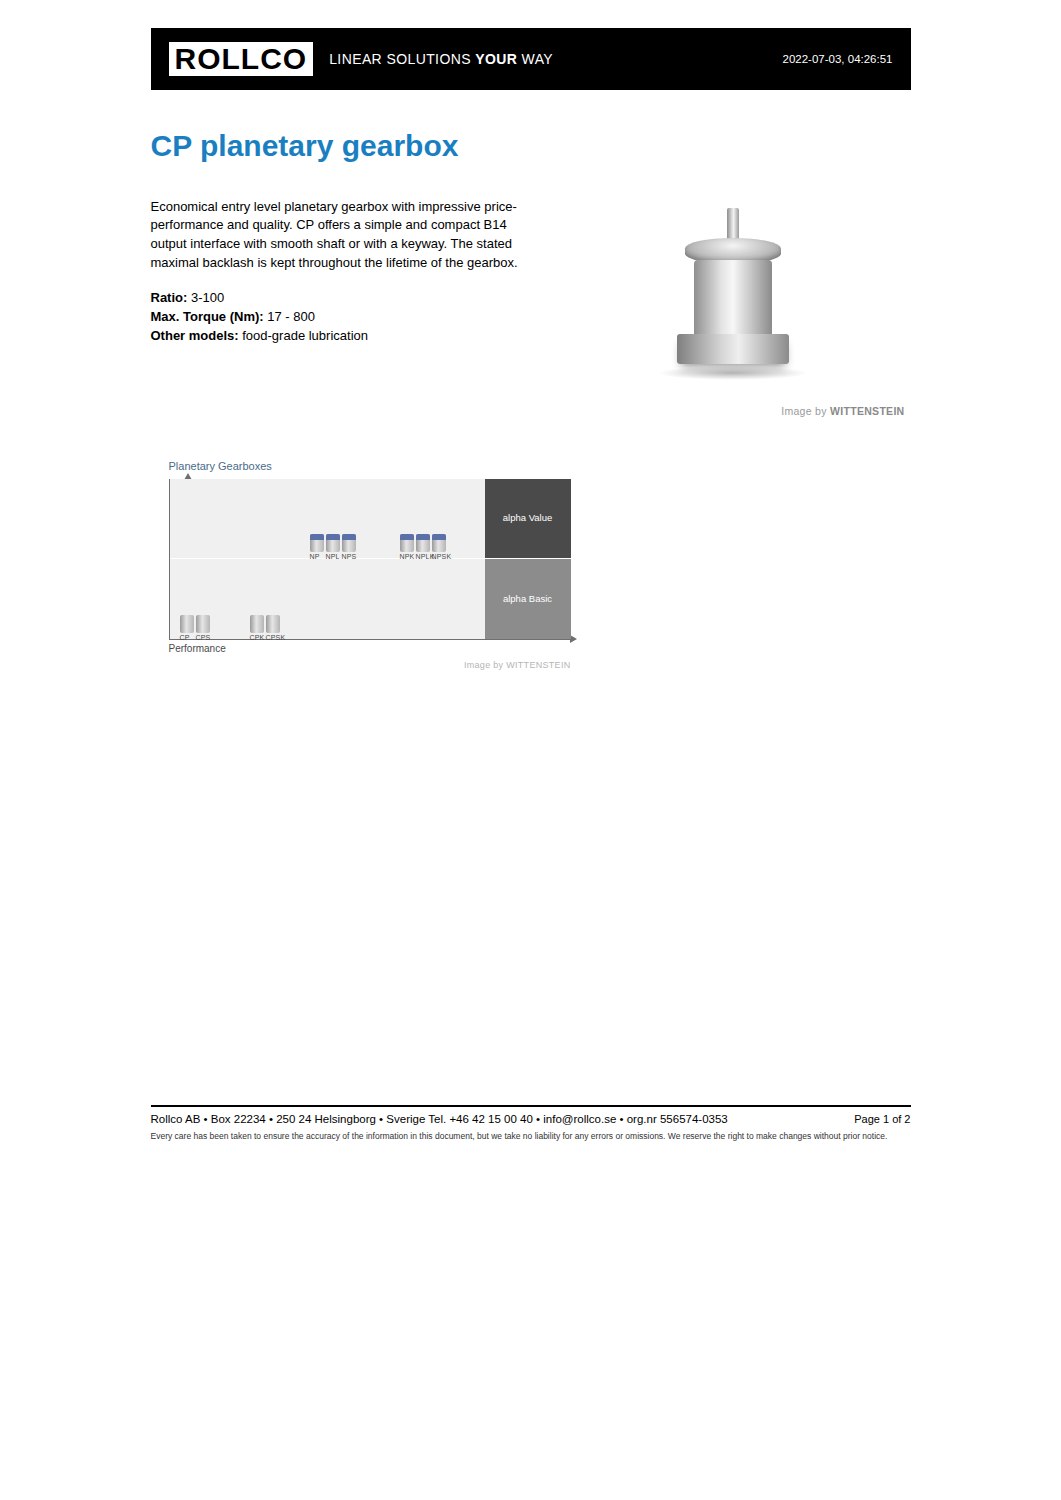ROLLCO LINEAR SOLUTIONS YOUR WAY 2022-07-03, 04:26:51
CP planetary gearbox
Economical entry level planetary gearbox with impressive price-performance and quality. CP offers a simple and compact B14 output interface with smooth shaft or with a keyway. The stated maximal backlash is kept throughout the lifetime of the gearbox.
Ratio: 3-100
Max. Torque (Nm): 17 - 800
Other models: food-grade lubrication
Image by WITTENSTEIN
Planetary Gearboxes
Value
NP
NPL
NPS
NPK
NPLK
NPSK
alpha Value
CP
CPS
CPK
CPSK
alpha Basic
Performance
Image by WITTENSTEIN
Rollco AB • Box 22234 • 250 24 Helsingborg • Sverige Tel. +46 42 15 00 40 • info@rollco.se • org.nr 556574-0353 Page 1 of 2
Every care has been taken to ensure the accuracy of the information in this document, but we take no liability for any errors or omissions. We reserve the right to make changes without prior notice.